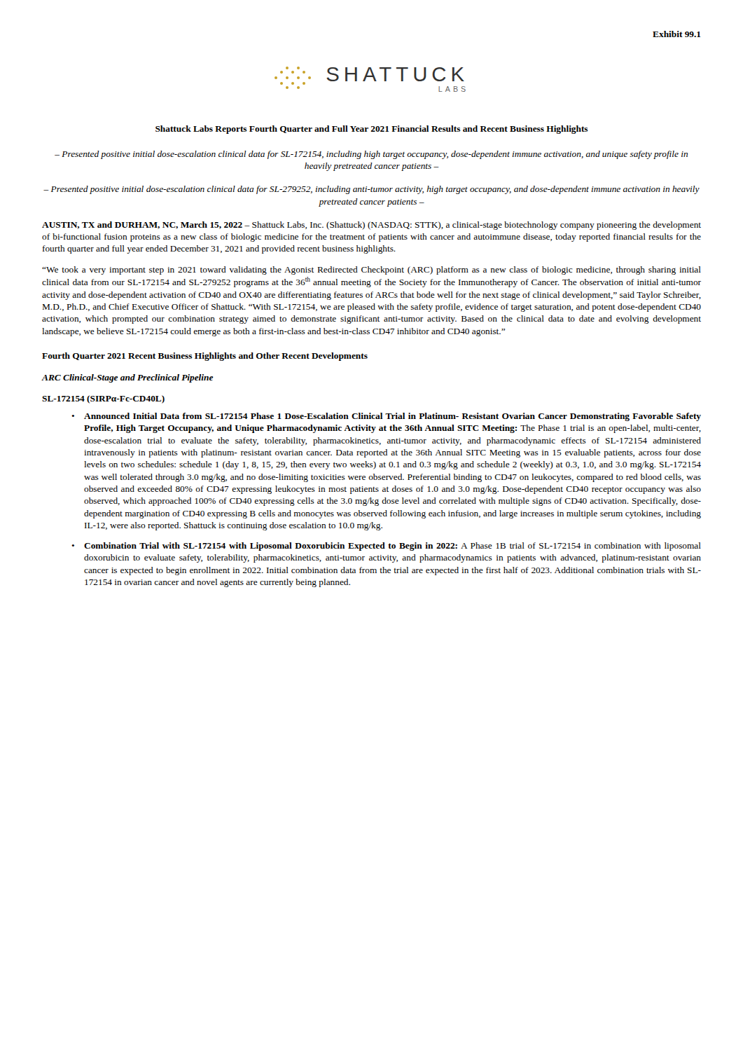Exhibit 99.1
SHATTUCK
LABS
Shattuck Labs Reports Fourth Quarter and Full Year 2021 Financial Results and Recent Business Highlights
– Presented positive initial dose-escalation clinical data for SL-172154, including high target occupancy, dose-dependent immune activation, and unique safety profile in heavily pretreated cancer patients –
– Presented positive initial dose-escalation clinical data for SL-279252, including anti-tumor activity, high target occupancy, and dose-dependent immune activation in heavily pretreated cancer patients –
AUSTIN, TX and DURHAM, NC, March 15, 2022 – Shattuck Labs, Inc. (Shattuck) (NASDAQ: STTK), a clinical-stage biotechnology company pioneering the development of bi-functional fusion proteins as a new class of biologic medicine for the treatment of patients with cancer and autoimmune disease, today reported financial results for the fourth quarter and full year ended December 31, 2021 and provided recent business highlights.
“We took a very important step in 2021 toward validating the Agonist Redirected Checkpoint (ARC) platform as a new class of biologic medicine, through sharing initial clinical data from our SL-172154 and SL-279252 programs at the 36th annual meeting of the Society for the Immunotherapy of Cancer. The observation of initial anti-tumor activity and dose-dependent activation of CD40 and OX40 are differentiating features of ARCs that bode well for the next stage of clinical development,” said Taylor Schreiber, M.D., Ph.D., and Chief Executive Officer of Shattuck. “With SL-172154, we are pleased with the safety profile, evidence of target saturation, and potent dose-dependent CD40 activation, which prompted our combination strategy aimed to demonstrate significant anti-tumor activity. Based on the clinical data to date and evolving development landscape, we believe SL-172154 could emerge as both a first-in-class and best-in-class CD47 inhibitor and CD40 agonist.”
Fourth Quarter 2021 Recent Business Highlights and Other Recent Developments
ARC Clinical-Stage and Preclinical Pipeline
SL-172154 (SIRPα-Fc-CD40L)
Announced Initial Data from SL-172154 Phase 1 Dose-Escalation Clinical Trial in Platinum- Resistant Ovarian Cancer Demonstrating Favorable Safety Profile, High Target Occupancy, and Unique Pharmacodynamic Activity at the 36th Annual SITC Meeting: The Phase 1 trial is an open-label, multi-center, dose-escalation trial to evaluate the safety, tolerability, pharmacokinetics, anti-tumor activity, and pharmacodynamic effects of SL-172154 administered intravenously in patients with platinum- resistant ovarian cancer. Data reported at the 36th Annual SITC Meeting was in 15 evaluable patients, across four dose levels on two schedules: schedule 1 (day 1, 8, 15, 29, then every two weeks) at 0.1 and 0.3 mg/kg and schedule 2 (weekly) at 0.3, 1.0, and 3.0 mg/kg. SL-172154 was well tolerated through 3.0 mg/kg, and no dose-limiting toxicities were observed. Preferential binding to CD47 on leukocytes, compared to red blood cells, was observed and exceeded 80% of CD47 expressing leukocytes in most patients at doses of 1.0 and 3.0 mg/kg. Dose-dependent CD40 receptor occupancy was also observed, which approached 100% of CD40 expressing cells at the 3.0 mg/kg dose level and correlated with multiple signs of CD40 activation. Specifically, dose-dependent margination of CD40 expressing B cells and monocytes was observed following each infusion, and large increases in multiple serum cytokines, including IL-12, were also reported. Shattuck is continuing dose escalation to 10.0 mg/kg.
Combination Trial with SL-172154 with Liposomal Doxorubicin Expected to Begin in 2022: A Phase 1B trial of SL-172154 in combination with liposomal doxorubicin to evaluate safety, tolerability, pharmacokinetics, anti-tumor activity, and pharmacodynamics in patients with advanced, platinum-resistant ovarian cancer is expected to begin enrollment in 2022. Initial combination data from the trial are expected in the first half of 2023. Additional combination trials with SL-172154 in ovarian cancer and novel agents are currently being planned.